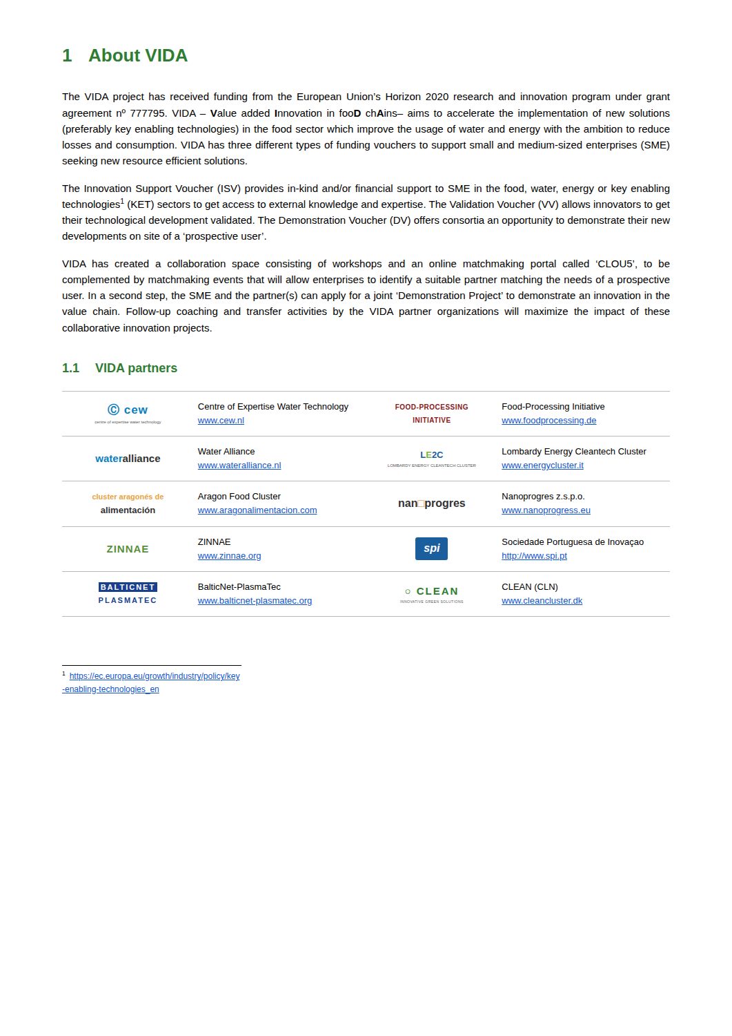1 About VIDA
The VIDA project has received funding from the European Union’s Horizon 2020 research and innovation program under grant agreement nº 777795. VIDA – Value added Innovation in fooD chAins– aims to accelerate the implementation of new solutions (preferably key enabling technologies) in the food sector which improve the usage of water and energy with the ambition to reduce losses and consumption. VIDA has three different types of funding vouchers to support small and medium-sized enterprises (SME) seeking new resource efficient solutions.
The Innovation Support Voucher (ISV) provides in-kind and/or financial support to SME in the food, water, energy or key enabling technologies1 (KET) sectors to get access to external knowledge and expertise. The Validation Voucher (VV) allows innovators to get their technological development validated. The Demonstration Voucher (DV) offers consortia an opportunity to demonstrate their new developments on site of a ‘prospective user’.
VIDA has created a collaboration space consisting of workshops and an online matchmaking portal called ‘CLOU5’, to be complemented by matchmaking events that will allow enterprises to identify a suitable partner matching the needs of a prospective user. In a second step, the SME and the partner(s) can apply for a joint ‘Demonstration Project’ to demonstrate an innovation in the value chain. Follow-up coaching and transfer activities by the VIDA partner organizations will maximize the impact of these collaborative innovation projects.
1.1 VIDA partners
| Ⓒ cew centre of expertise water technology | Centre of Expertise Water Technology www.cew.nl | FOOD-PROCESSING INITIATIVE | Food-Processing Initiative www.foodprocessing.de |
| water alliance | Water Alliance www.wateralliance.nl | L E 2C LOMBARDY ENERGY CLEANTECH CLUSTER | Lombardy Energy Cleantech Cluster www.energycluster.it |
| cluster aragonés de alimentación | Aragon Food Cluster www.aragonalimentacion.com | nan □ progres | Nanoprogres z.s.p.o. www.nanoprogress.eu |
| ZINNAE | ZINNAE www.zinnae.org | spi | Sociedade Portuguesa de Inovaçao http://www.spi.pt |
| BALTICNET PLASMATEC | BalticNet-PlasmaTec www.balticnet-plasmatec.org | ○ CLEAN INNOVATIVE GREEN SOLUTIONS | CLEAN (CLN) www.cleancluster.dk |
1https://ec.europa.eu/growth/industry/policy/key-enabling-technologies_en